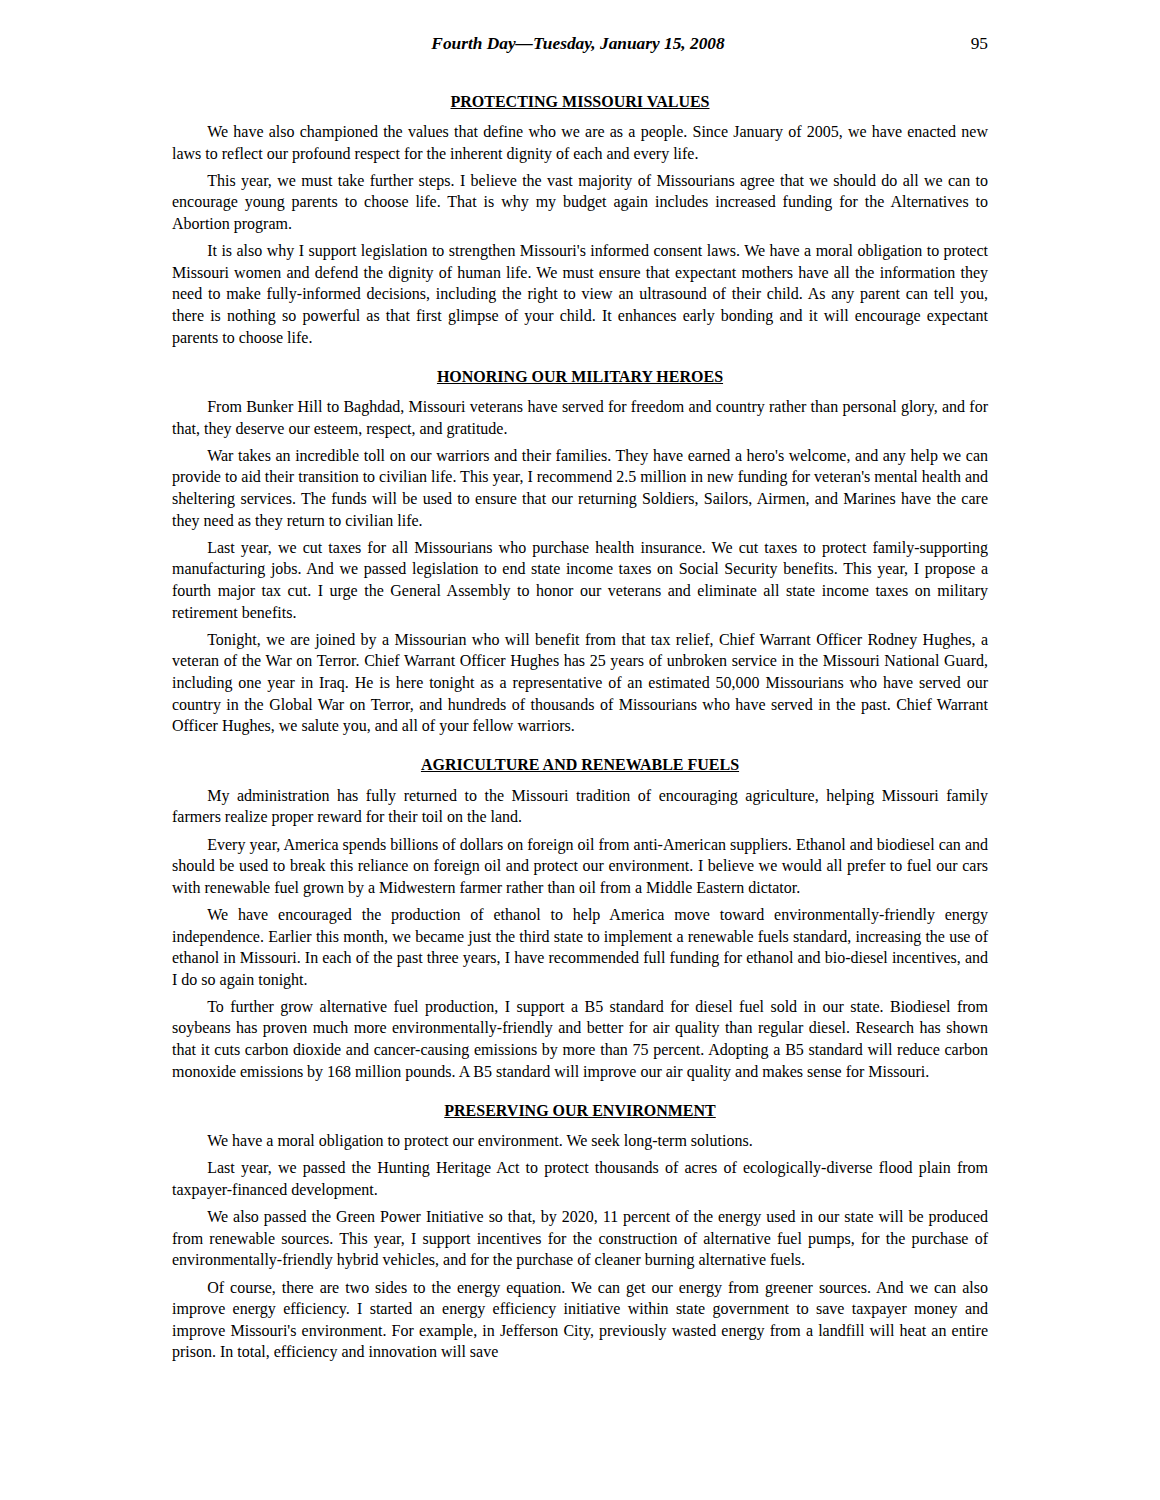Fourth Day—Tuesday, January 15, 2008 95
PROTECTING MISSOURI VALUES
We have also championed the values that define who we are as a people. Since January of 2005, we have enacted new laws to reflect our profound respect for the inherent dignity of each and every life.
This year, we must take further steps. I believe the vast majority of Missourians agree that we should do all we can to encourage young parents to choose life. That is why my budget again includes increased funding for the Alternatives to Abortion program.
It is also why I support legislation to strengthen Missouri's informed consent laws. We have a moral obligation to protect Missouri women and defend the dignity of human life. We must ensure that expectant mothers have all the information they need to make fully-informed decisions, including the right to view an ultrasound of their child. As any parent can tell you, there is nothing so powerful as that first glimpse of your child. It enhances early bonding and it will encourage expectant parents to choose life.
HONORING OUR MILITARY HEROES
From Bunker Hill to Baghdad, Missouri veterans have served for freedom and country rather than personal glory, and for that, they deserve our esteem, respect, and gratitude.
War takes an incredible toll on our warriors and their families. They have earned a hero's welcome, and any help we can provide to aid their transition to civilian life. This year, I recommend 2.5 million in new funding for veteran's mental health and sheltering services. The funds will be used to ensure that our returning Soldiers, Sailors, Airmen, and Marines have the care they need as they return to civilian life.
Last year, we cut taxes for all Missourians who purchase health insurance. We cut taxes to protect family-supporting manufacturing jobs. And we passed legislation to end state income taxes on Social Security benefits. This year, I propose a fourth major tax cut. I urge the General Assembly to honor our veterans and eliminate all state income taxes on military retirement benefits.
Tonight, we are joined by a Missourian who will benefit from that tax relief, Chief Warrant Officer Rodney Hughes, a veteran of the War on Terror. Chief Warrant Officer Hughes has 25 years of unbroken service in the Missouri National Guard, including one year in Iraq. He is here tonight as a representative of an estimated 50,000 Missourians who have served our country in the Global War on Terror, and hundreds of thousands of Missourians who have served in the past. Chief Warrant Officer Hughes, we salute you, and all of your fellow warriors.
AGRICULTURE AND RENEWABLE FUELS
My administration has fully returned to the Missouri tradition of encouraging agriculture, helping Missouri family farmers realize proper reward for their toil on the land.
Every year, America spends billions of dollars on foreign oil from anti-American suppliers. Ethanol and biodiesel can and should be used to break this reliance on foreign oil and protect our environment. I believe we would all prefer to fuel our cars with renewable fuel grown by a Midwestern farmer rather than oil from a Middle Eastern dictator.
We have encouraged the production of ethanol to help America move toward environmentally-friendly energy independence. Earlier this month, we became just the third state to implement a renewable fuels standard, increasing the use of ethanol in Missouri. In each of the past three years, I have recommended full funding for ethanol and bio-diesel incentives, and I do so again tonight.
To further grow alternative fuel production, I support a B5 standard for diesel fuel sold in our state. Biodiesel from soybeans has proven much more environmentally-friendly and better for air quality than regular diesel. Research has shown that it cuts carbon dioxide and cancer-causing emissions by more than 75 percent. Adopting a B5 standard will reduce carbon monoxide emissions by 168 million pounds. A B5 standard will improve our air quality and makes sense for Missouri.
PRESERVING OUR ENVIRONMENT
We have a moral obligation to protect our environment. We seek long-term solutions.
Last year, we passed the Hunting Heritage Act to protect thousands of acres of ecologically-diverse flood plain from taxpayer-financed development.
We also passed the Green Power Initiative so that, by 2020, 11 percent of the energy used in our state will be produced from renewable sources. This year, I support incentives for the construction of alternative fuel pumps, for the purchase of environmentally-friendly hybrid vehicles, and for the purchase of cleaner burning alternative fuels.
Of course, there are two sides to the energy equation. We can get our energy from greener sources. And we can also improve energy efficiency. I started an energy efficiency initiative within state government to save taxpayer money and improve Missouri's environment. For example, in Jefferson City, previously wasted energy from a landfill will heat an entire prison. In total, efficiency and innovation will save